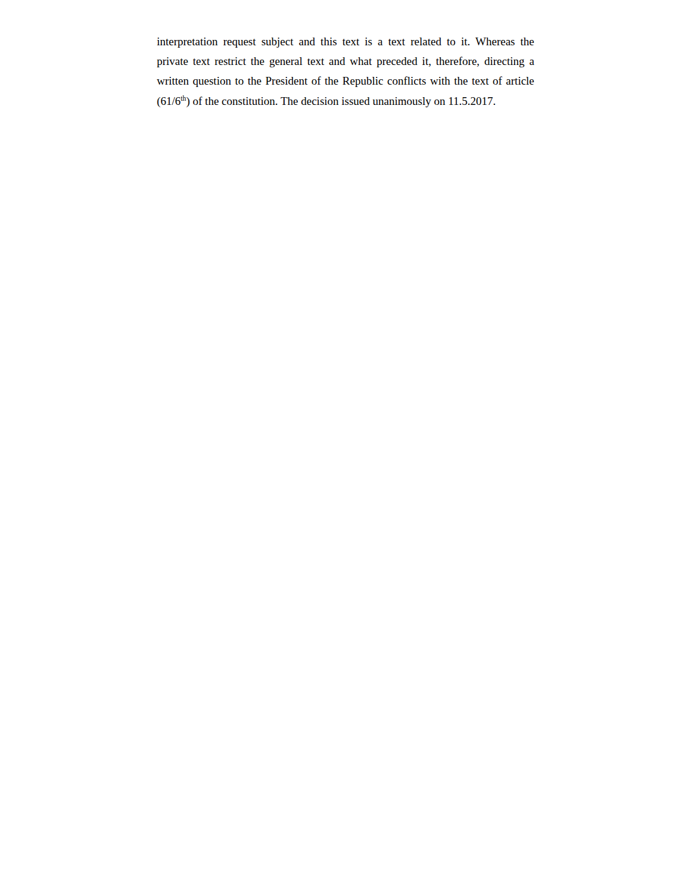interpretation request subject and this text is a text related to it. Whereas the private text restrict the general text and what preceded it, therefore, directing a written question to the President of the Republic conflicts with the text of article (61/6th) of the constitution. The decision issued unanimously on 11.5.2017.